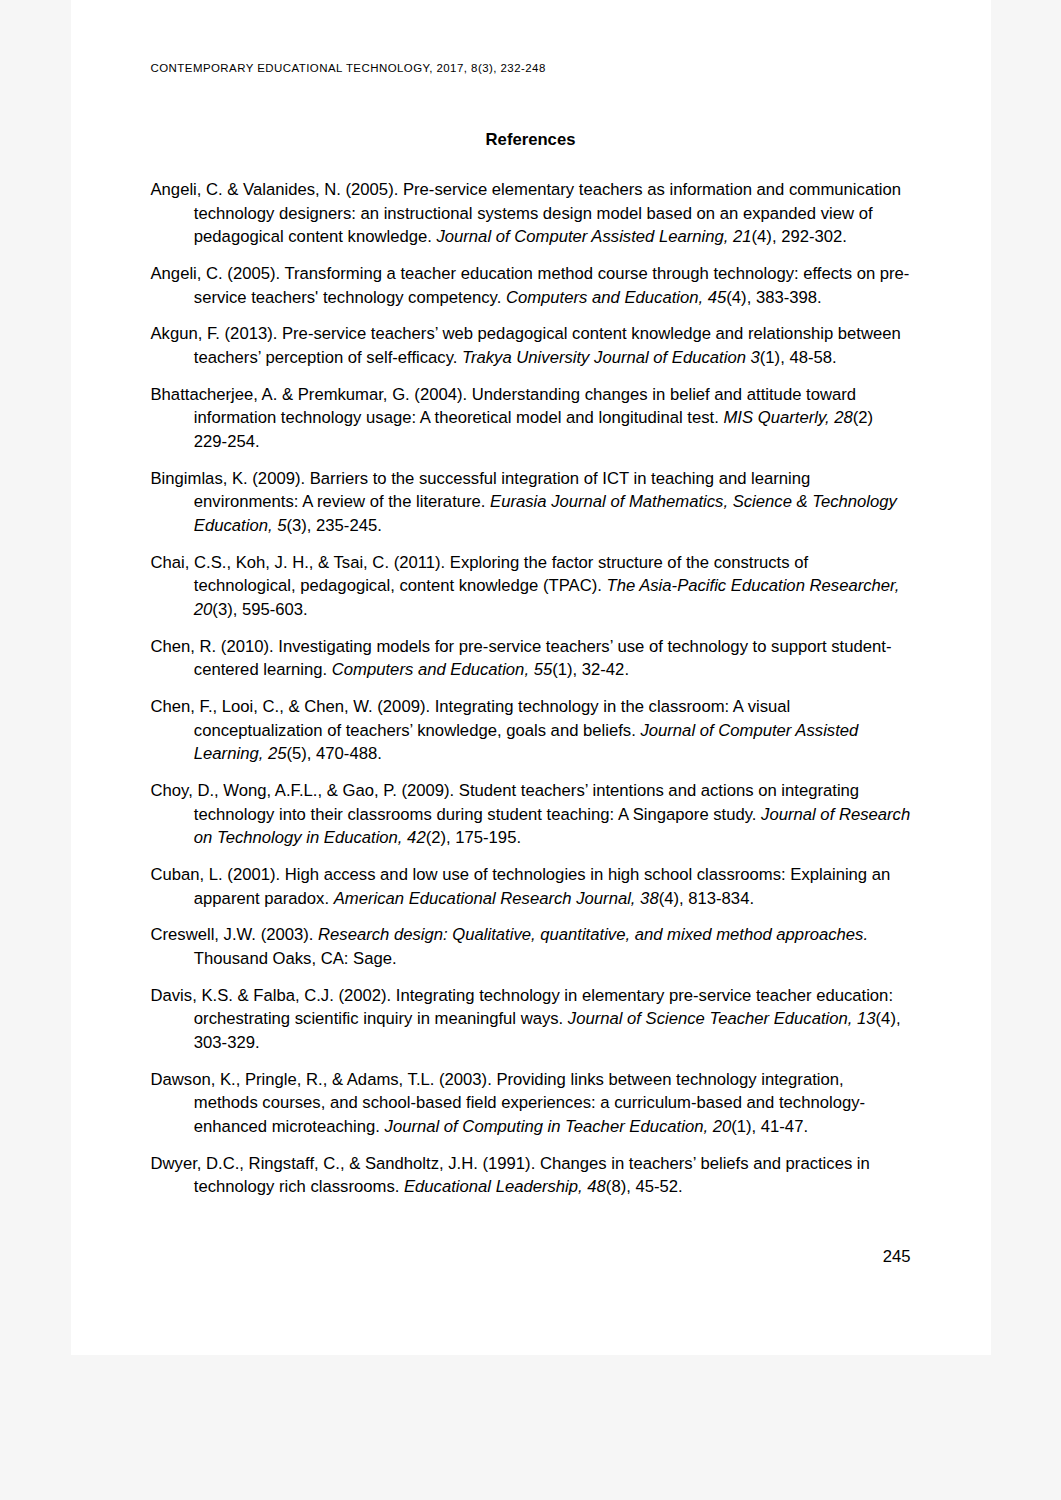CONTEMPORARY EDUCATIONAL TECHNOLOGY, 2017, 8(3), 232-248
References
Angeli, C. & Valanides, N. (2005). Pre-service elementary teachers as information and communication technology designers: an instructional systems design model based on an expanded view of pedagogical content knowledge. Journal of Computer Assisted Learning, 21(4), 292-302.
Angeli, C. (2005). Transforming a teacher education method course through technology: effects on pre-service teachers' technology competency. Computers and Education, 45(4), 383-398.
Akgun, F. (2013). Pre-service teachers’ web pedagogical content knowledge and relationship between teachers’ perception of self-efficacy. Trakya University Journal of Education 3(1), 48-58.
Bhattacherjee, A. & Premkumar, G. (2004). Understanding changes in belief and attitude toward information technology usage: A theoretical model and longitudinal test. MIS Quarterly, 28(2) 229-254.
Bingimlas, K. (2009). Barriers to the successful integration of ICT in teaching and learning environments: A review of the literature. Eurasia Journal of Mathematics, Science & Technology Education, 5(3), 235-245.
Chai, C.S., Koh, J. H., & Tsai, C. (2011). Exploring the factor structure of the constructs of technological, pedagogical, content knowledge (TPAC). The Asia-Pacific Education Researcher, 20(3), 595-603.
Chen, R. (2010). Investigating models for pre-service teachers’ use of technology to support student-centered learning. Computers and Education, 55(1), 32-42.
Chen, F., Looi, C., & Chen, W. (2009). Integrating technology in the classroom: A visual conceptualization of teachers’ knowledge, goals and beliefs. Journal of Computer Assisted Learning, 25(5), 470-488.
Choy, D., Wong, A.F.L., & Gao, P. (2009). Student teachers’ intentions and actions on integrating technology into their classrooms during student teaching: A Singapore study. Journal of Research on Technology in Education, 42(2), 175-195.
Cuban, L. (2001). High access and low use of technologies in high school classrooms: Explaining an apparent paradox. American Educational Research Journal, 38(4), 813-834.
Creswell, J.W. (2003). Research design: Qualitative, quantitative, and mixed method approaches. Thousand Oaks, CA: Sage.
Davis, K.S. & Falba, C.J. (2002). Integrating technology in elementary pre-service teacher education: orchestrating scientific inquiry in meaningful ways. Journal of Science Teacher Education, 13(4), 303-329.
Dawson, K., Pringle, R., & Adams, T.L. (2003). Providing links between technology integration, methods courses, and school-based field experiences: a curriculum-based and technology-enhanced microteaching. Journal of Computing in Teacher Education, 20(1), 41-47.
Dwyer, D.C., Ringstaff, C., & Sandholtz, J.H. (1991). Changes in teachers’ beliefs and practices in technology rich classrooms. Educational Leadership, 48(8), 45-52.
245